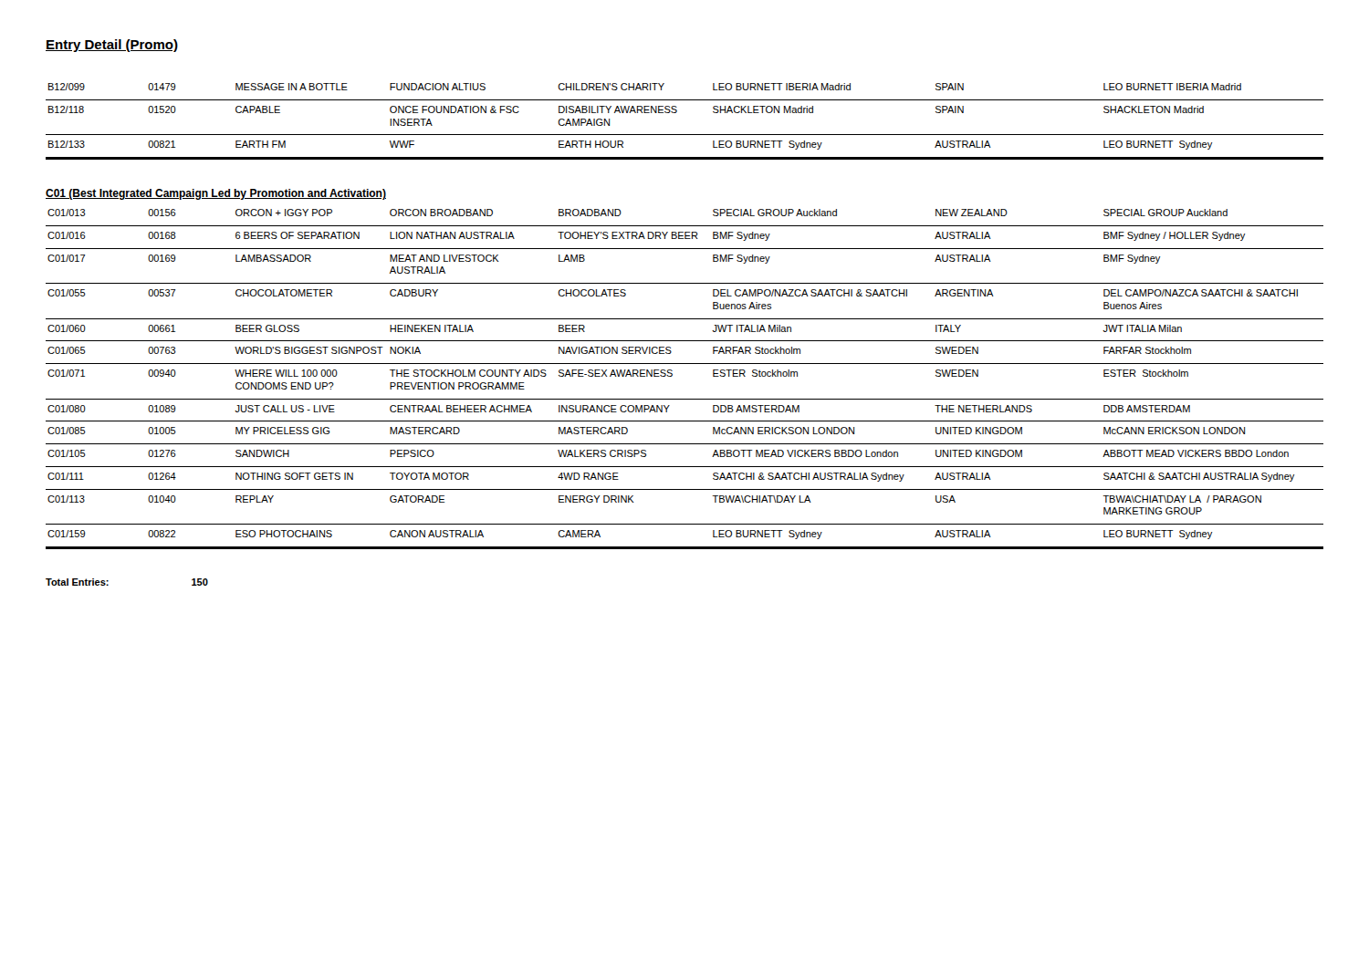Entry Detail (Promo)
| B12/099 | 01479 | MESSAGE IN A BOTTLE | FUNDACION ALTIUS | CHILDREN'S CHARITY | LEO BURNETT IBERIA Madrid | SPAIN | LEO BURNETT IBERIA Madrid |
| B12/118 | 01520 | CAPABLE | ONCE FOUNDATION & FSC INSERTA | DISABILITY AWARENESS CAMPAIGN | SHACKLETON Madrid | SPAIN | SHACKLETON Madrid |
| B12/133 | 00821 | EARTH FM | WWF | EARTH HOUR | LEO BURNETT Sydney | AUSTRALIA | LEO BURNETT Sydney |
C01 (Best Integrated Campaign Led by Promotion and Activation)
| C01/013 | 00156 | ORCON + IGGY POP | ORCON BROADBAND | BROADBAND | SPECIAL GROUP Auckland | NEW ZEALAND | SPECIAL GROUP Auckland |
| C01/016 | 00168 | 6 BEERS OF SEPARATION | LION NATHAN AUSTRALIA | TOOHEY'S EXTRA DRY BEER | BMF Sydney | AUSTRALIA | BMF Sydney / HOLLER Sydney |
| C01/017 | 00169 | LAMBASSADOR | MEAT AND LIVESTOCK AUSTRALIA | LAMB | BMF Sydney | AUSTRALIA | BMF Sydney |
| C01/055 | 00537 | CHOCOLATOMETER | CADBURY | CHOCOLATES | DEL CAMPO/NAZCA SAATCHI & SAATCHI Buenos Aires | ARGENTINA | DEL CAMPO/NAZCA SAATCHI & SAATCHI Buenos Aires |
| C01/060 | 00661 | BEER GLOSS | HEINEKEN ITALIA | BEER | JWT ITALIA Milan | ITALY | JWT ITALIA Milan |
| C01/065 | 00763 | WORLD'S BIGGEST SIGNPOST | NOKIA | NAVIGATION SERVICES | FARFAR Stockholm | SWEDEN | FARFAR Stockholm |
| C01/071 | 00940 | WHERE WILL 100 000 CONDOMS END UP? | THE STOCKHOLM COUNTY AIDS PREVENTION PROGRAMME | SAFE-SEX AWARENESS | ESTER Stockholm | SWEDEN | ESTER Stockholm |
| C01/080 | 01089 | JUST CALL US - LIVE | CENTRAAL BEHEER ACHMEA | INSURANCE COMPANY | DDB AMSTERDAM | THE NETHERLANDS | DDB AMSTERDAM |
| C01/085 | 01005 | MY PRICELESS GIG | MASTERCARD | MASTERCARD | McCANN ERICKSON LONDON | UNITED KINGDOM | McCANN ERICKSON LONDON |
| C01/105 | 01276 | SANDWICH | PEPSICO | WALKERS CRISPS | ABBOTT MEAD VICKERS BBDO London | UNITED KINGDOM | ABBOTT MEAD VICKERS BBDO London |
| C01/111 | 01264 | NOTHING SOFT GETS IN | TOYOTA MOTOR | 4WD RANGE | SAATCHI & SAATCHI AUSTRALIA Sydney | AUSTRALIA | SAATCHI & SAATCHI AUSTRALIA Sydney |
| C01/113 | 01040 | REPLAY | GATORADE | ENERGY DRINK | TBWA\CHIAT\DAY LA | USA | TBWA\CHIAT\DAY LA / PARAGON MARKETING GROUP |
| C01/159 | 00822 | ESO PHOTOCHAINS | CANON AUSTRALIA | CAMERA | LEO BURNETT Sydney | AUSTRALIA | LEO BURNETT Sydney |
Total Entries:150